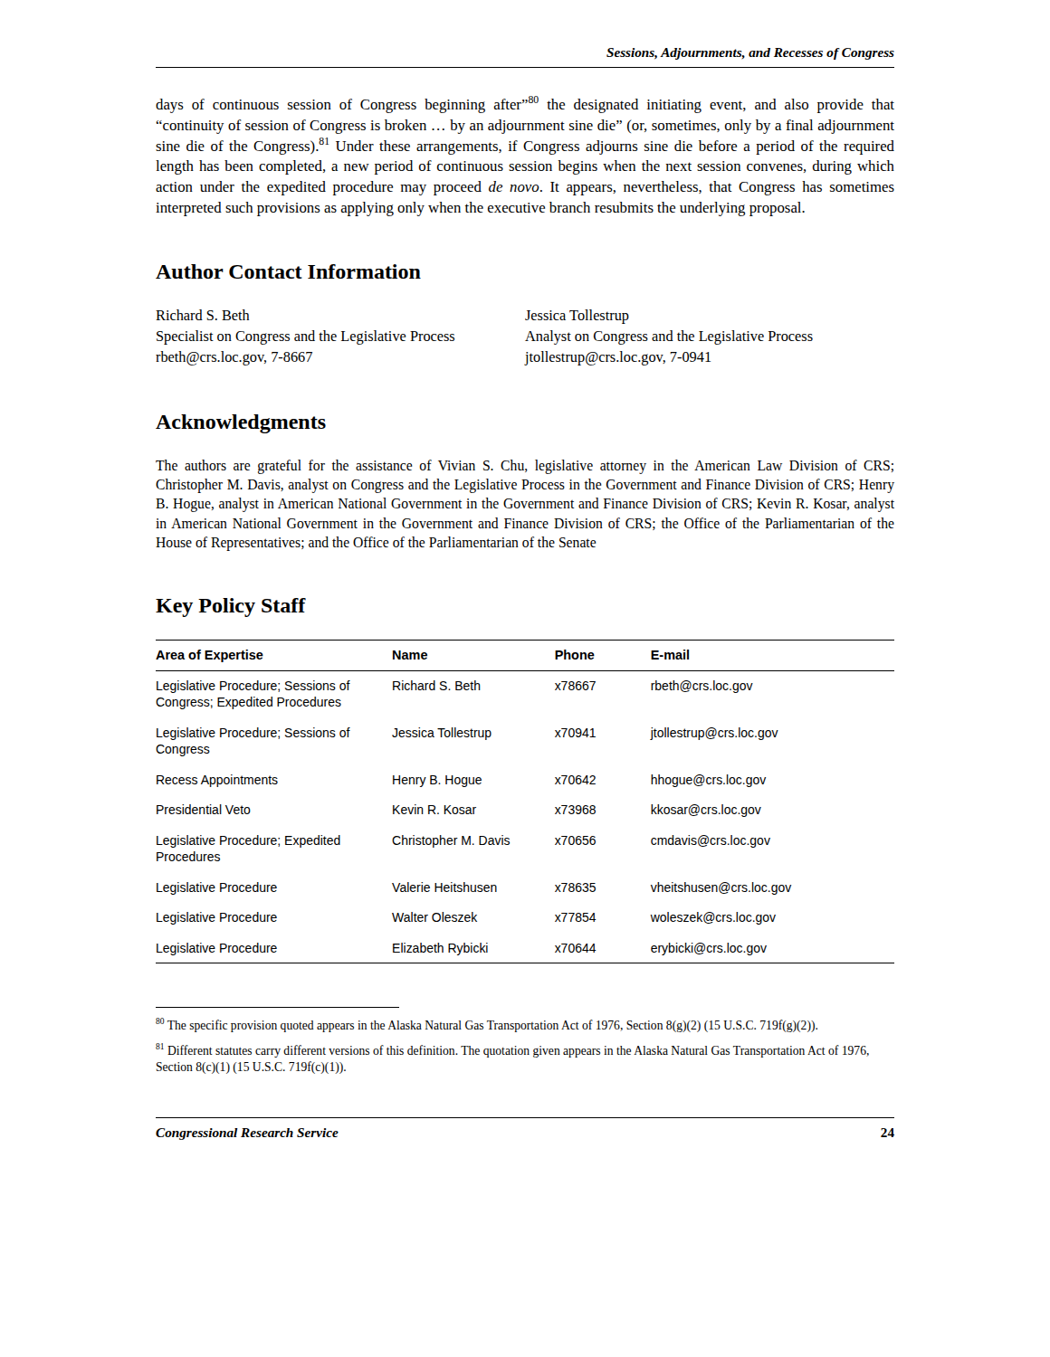Sessions, Adjournments, and Recesses of Congress
days of continuous session of Congress beginning after”80 the designated initiating event, and also provide that “continuity of session of Congress is broken … by an adjournment sine die” (or, sometimes, only by a final adjournment sine die of the Congress).81 Under these arrangements, if Congress adjourns sine die before a period of the required length has been completed, a new period of continuous session begins when the next session convenes, during which action under the expedited procedure may proceed de novo. It appears, nevertheless, that Congress has sometimes interpreted such provisions as applying only when the executive branch resubmits the underlying proposal.
Author Contact Information
| Richard S. Beth Specialist on Congress and the Legislative Process rbeth@crs.loc.gov, 7-8667 | Jessica Tollestrup Analyst on Congress and the Legislative Process jtollestrup@crs.loc.gov, 7-0941 |
Acknowledgments
The authors are grateful for the assistance of Vivian S. Chu, legislative attorney in the American Law Division of CRS; Christopher M. Davis, analyst on Congress and the Legislative Process in the Government and Finance Division of CRS; Henry B. Hogue, analyst in American National Government in the Government and Finance Division of CRS; Kevin R. Kosar, analyst in American National Government in the Government and Finance Division of CRS; the Office of the Parliamentarian of the House of Representatives; and the Office of the Parliamentarian of the Senate
Key Policy Staff
| Area of Expertise | Name | Phone | E-mail |
| --- | --- | --- | --- |
| Legislative Procedure; Sessions of Congress; Expedited Procedures | Richard S. Beth | x78667 | rbeth@crs.loc.gov |
| Legislative Procedure; Sessions of Congress | Jessica Tollestrup | x70941 | jtollestrup@crs.loc.gov |
| Recess Appointments | Henry B. Hogue | x70642 | hhogue@crs.loc.gov |
| Presidential Veto | Kevin R. Kosar | x73968 | kkosar@crs.loc.gov |
| Legislative Procedure; Expedited Procedures | Christopher M. Davis | x70656 | cmdavis@crs.loc.gov |
| Legislative Procedure | Valerie Heitshusen | x78635 | vheitshusen@crs.loc.gov |
| Legislative Procedure | Walter Oleszek | x77854 | woleszek@crs.loc.gov |
| Legislative Procedure | Elizabeth Rybicki | x70644 | erybicki@crs.loc.gov |
80 The specific provision quoted appears in the Alaska Natural Gas Transportation Act of 1976, Section 8(g)(2) (15 U.S.C. 719f(g)(2)).
81 Different statutes carry different versions of this definition. The quotation given appears in the Alaska Natural Gas Transportation Act of 1976, Section 8(c)(1) (15 U.S.C. 719f(c)(1)).
Congressional Research Service 24